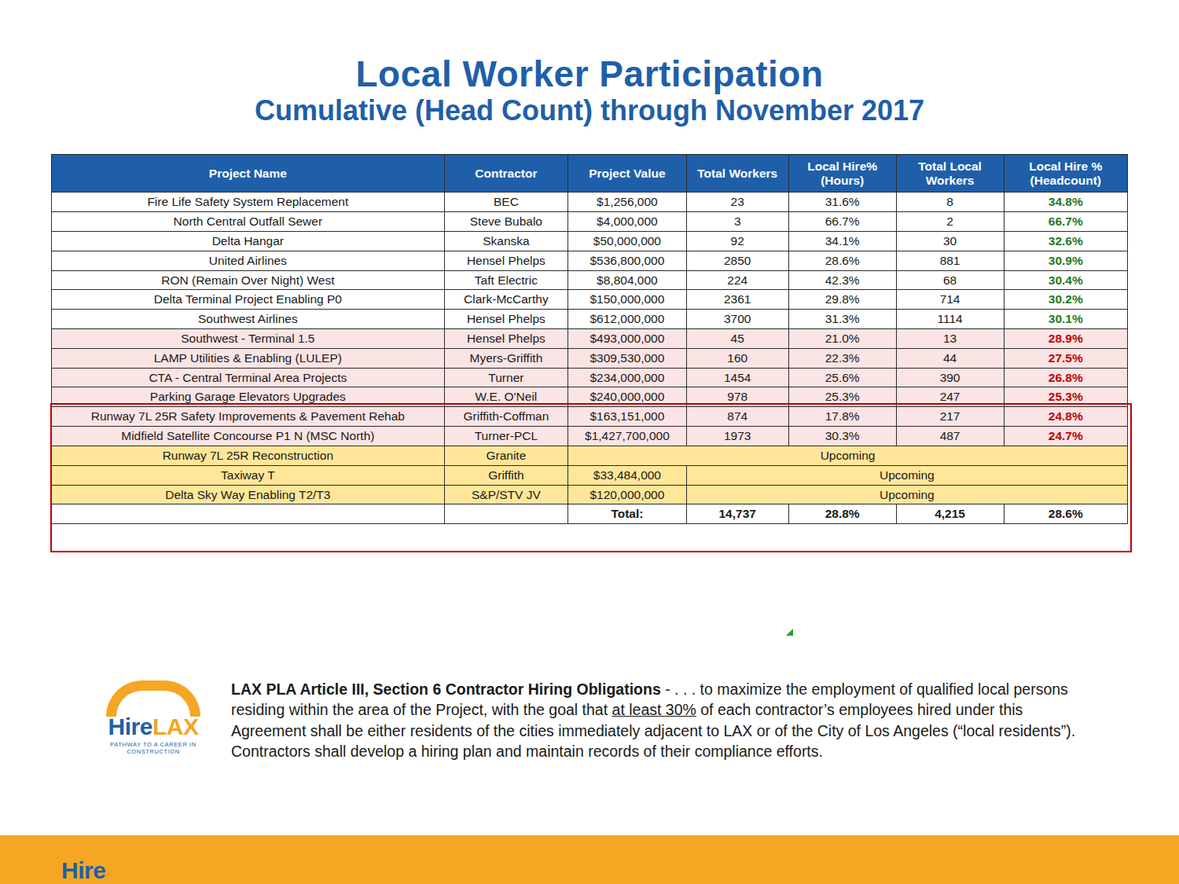Local Worker Participation
Cumulative (Head Count) through November 2017
| Project Name | Contractor | Project Value | Total Workers | Local Hire% (Hours) | Total Local Workers | Local Hire % (Headcount) |
| --- | --- | --- | --- | --- | --- | --- |
| Fire Life Safety System Replacement | BEC | $1,256,000 | 23 | 31.6% | 8 | 34.8% |
| North Central Outfall Sewer | Steve Bubalo | $4,000,000 | 3 | 66.7% | 2 | 66.7% |
| Delta Hangar | Skanska | $50,000,000 | 92 | 34.1% | 30 | 32.6% |
| United Airlines | Hensel Phelps | $536,800,000 | 2850 | 28.6% | 881 | 30.9% |
| RON (Remain Over Night) West | Taft Electric | $8,804,000 | 224 | 42.3% | 68 | 30.4% |
| Delta Terminal Project Enabling P0 | Clark-McCarthy | $150,000,000 | 2361 | 29.8% | 714 | 30.2% |
| Southwest Airlines | Hensel Phelps | $612,000,000 | 3700 | 31.3% | 1114 | 30.1% |
| Southwest - Terminal 1.5 | Hensel Phelps | $493,000,000 | 45 | 21.0% | 13 | 28.9% |
| LAMP Utilities & Enabling (LULEP) | Myers-Griffith | $309,530,000 | 160 | 22.3% | 44 | 27.5% |
| CTA - Central Terminal Area Projects | Turner | $234,000,000 | 1454 | 25.6% | 390 | 26.8% |
| Parking Garage Elevators Upgrades | W.E. O'Neil | $240,000,000 | 978 | 25.3% | 247 | 25.3% |
| Runway 7L 25R Safety Improvements & Pavement Rehab | Griffith-Coffman | $163,151,000 | 874 | 17.8% | 217 | 24.8% |
| Midfield Satellite Concourse P1 N (MSC North) | Turner-PCL | $1,427,700,000 | 1973 | 30.3% | 487 | 24.7% |
| Runway 7L 25R Reconstruction | Granite | Upcoming |
| Taxiway T | Griffith | $33,484,000 | Upcoming |
| Delta Sky Way Enabling T2/T3 | S&P/STV JV | $120,000,000 | Upcoming |
| | | Total: | 14,737 | 28.8% | 4,215 | 28.6% |
HireLAX
PATHWAY TO A CAREER IN CONSTRUCTION
LAX PLA Article III, Section 6 Contractor Hiring Obligations - . . . to maximize the employment of qualified local persons residing within the area of the Project, with the goal that at least 30% of each contractor’s employees hired under this Agreement shall be either residents of the cities immediately adjacent to LAX or of the City of Los Angeles (“local residents”). Contractors shall develop a hiring plan and maintain records of their compliance efforts.
1
HireLAX